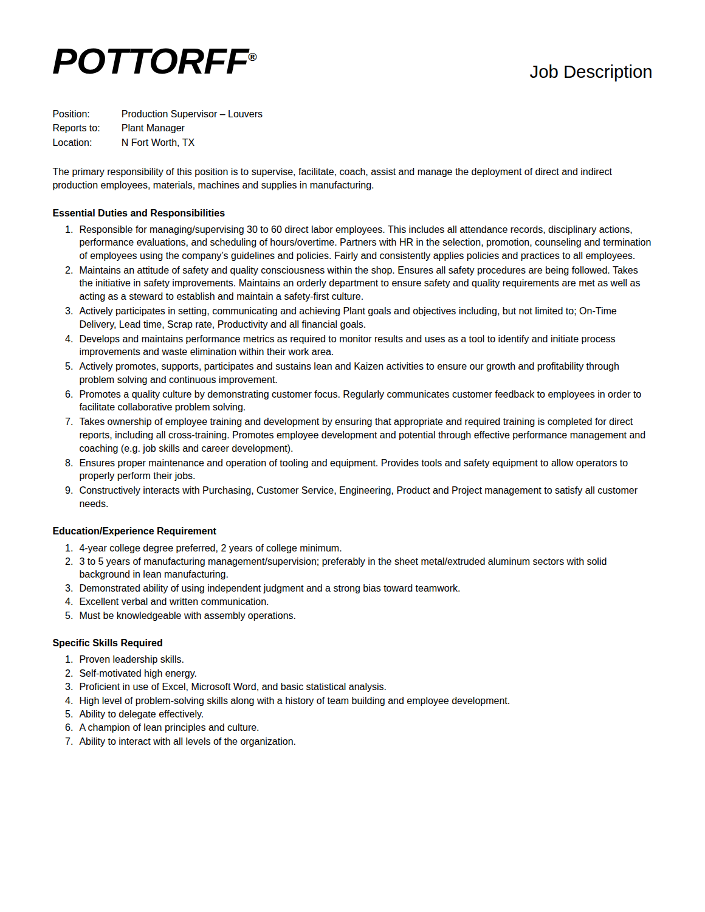POTTORFF® Job Description
| Position: | Production Supervisor – Louvers |
| Reports to: | Plant Manager |
| Location: | N Fort Worth, TX |
The primary responsibility of this position is to supervise, facilitate, coach, assist and manage the deployment of direct and indirect production employees, materials, machines and supplies in manufacturing.
Essential Duties and Responsibilities
Responsible for managing/supervising 30 to 60 direct labor employees. This includes all attendance records, disciplinary actions, performance evaluations, and scheduling of hours/overtime. Partners with HR in the selection, promotion, counseling and termination of employees using the company’s guidelines and policies. Fairly and consistently applies policies and practices to all employees.
Maintains an attitude of safety and quality consciousness within the shop. Ensures all safety procedures are being followed. Takes the initiative in safety improvements. Maintains an orderly department to ensure safety and quality requirements are met as well as acting as a steward to establish and maintain a safety-first culture.
Actively participates in setting, communicating and achieving Plant goals and objectives including, but not limited to; On-Time Delivery, Lead time, Scrap rate, Productivity and all financial goals.
Develops and maintains performance metrics as required to monitor results and uses as a tool to identify and initiate process improvements and waste elimination within their work area.
Actively promotes, supports, participates and sustains lean and Kaizen activities to ensure our growth and profitability through problem solving and continuous improvement.
Promotes a quality culture by demonstrating customer focus. Regularly communicates customer feedback to employees in order to facilitate collaborative problem solving.
Takes ownership of employee training and development by ensuring that appropriate and required training is completed for direct reports, including all cross-training. Promotes employee development and potential through effective performance management and coaching (e.g. job skills and career development).
Ensures proper maintenance and operation of tooling and equipment. Provides tools and safety equipment to allow operators to properly perform their jobs.
Constructively interacts with Purchasing, Customer Service, Engineering, Product and Project management to satisfy all customer needs.
Education/Experience Requirement
4-year college degree preferred, 2 years of college minimum.
3 to 5 years of manufacturing management/supervision; preferably in the sheet metal/extruded aluminum sectors with solid background in lean manufacturing.
Demonstrated ability of using independent judgment and a strong bias toward teamwork.
Excellent verbal and written communication.
Must be knowledgeable with assembly operations.
Specific Skills Required
Proven leadership skills.
Self-motivated high energy.
Proficient in use of Excel, Microsoft Word, and basic statistical analysis.
High level of problem-solving skills along with a history of team building and employee development.
Ability to delegate effectively.
A champion of lean principles and culture.
Ability to interact with all levels of the organization.